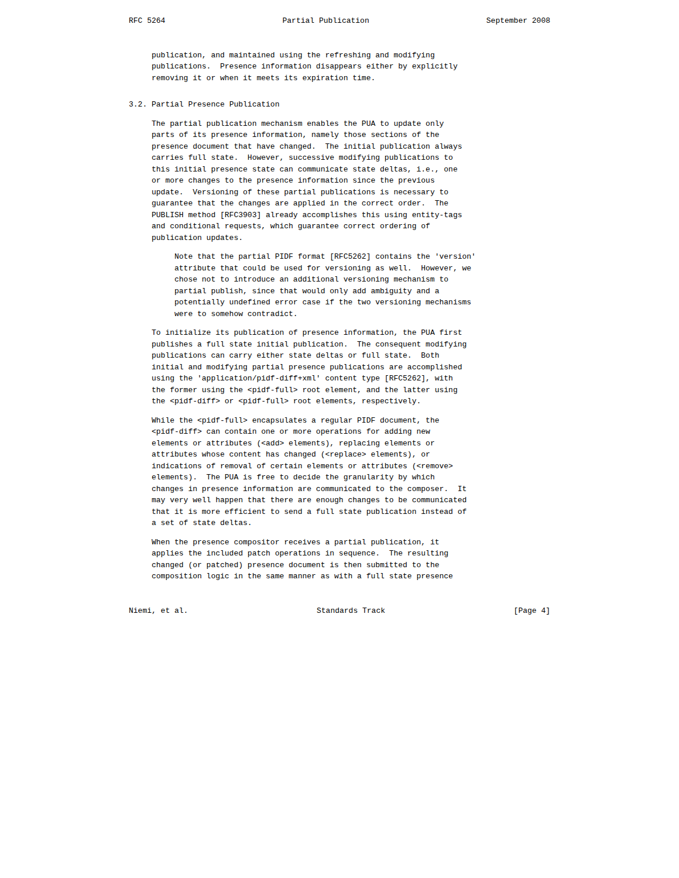RFC 5264 Partial Publication September 2008
publication, and maintained using the refreshing and modifying publications. Presence information disappears either by explicitly removing it or when it meets its expiration time.
3.2. Partial Presence Publication
The partial publication mechanism enables the PUA to update only parts of its presence information, namely those sections of the presence document that have changed. The initial publication always carries full state. However, successive modifying publications to this initial presence state can communicate state deltas, i.e., one or more changes to the presence information since the previous update. Versioning of these partial publications is necessary to guarantee that the changes are applied in the correct order. The PUBLISH method [RFC3903] already accomplishes this using entity-tags and conditional requests, which guarantee correct ordering of publication updates.
Note that the partial PIDF format [RFC5262] contains the 'version' attribute that could be used for versioning as well. However, we chose not to introduce an additional versioning mechanism to partial publish, since that would only add ambiguity and a potentially undefined error case if the two versioning mechanisms were to somehow contradict.
To initialize its publication of presence information, the PUA first publishes a full state initial publication. The consequent modifying publications can carry either state deltas or full state. Both initial and modifying partial presence publications are accomplished using the 'application/pidf-diff+xml' content type [RFC5262], with the former using the <pidf-full> root element, and the latter using the <pidf-diff> or <pidf-full> root elements, respectively.
While the <pidf-full> encapsulates a regular PIDF document, the <pidf-diff> can contain one or more operations for adding new elements or attributes (<add> elements), replacing elements or attributes whose content has changed (<replace> elements), or indications of removal of certain elements or attributes (<remove> elements). The PUA is free to decide the granularity by which changes in presence information are communicated to the composer. It may very well happen that there are enough changes to be communicated that it is more efficient to send a full state publication instead of a set of state deltas.
When the presence compositor receives a partial publication, it applies the included patch operations in sequence. The resulting changed (or patched) presence document is then submitted to the composition logic in the same manner as with a full state presence
Niemi, et al. Standards Track [Page 4]